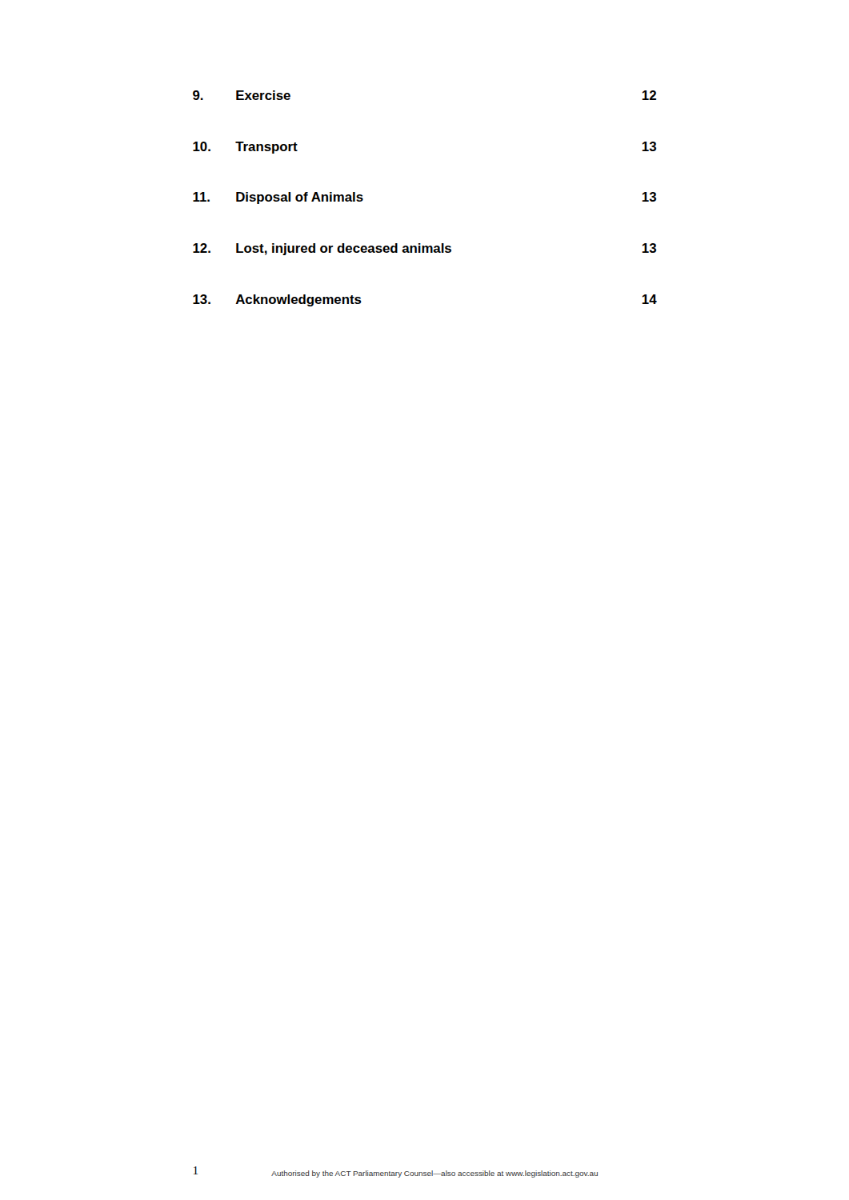9. Exercise 12
10. Transport 13
11. Disposal of Animals 13
12. Lost, injured or deceased animals 13
13. Acknowledgements 14
1 Authorised by the ACT Parliamentary Counsel—also accessible at www.legislation.act.gov.au